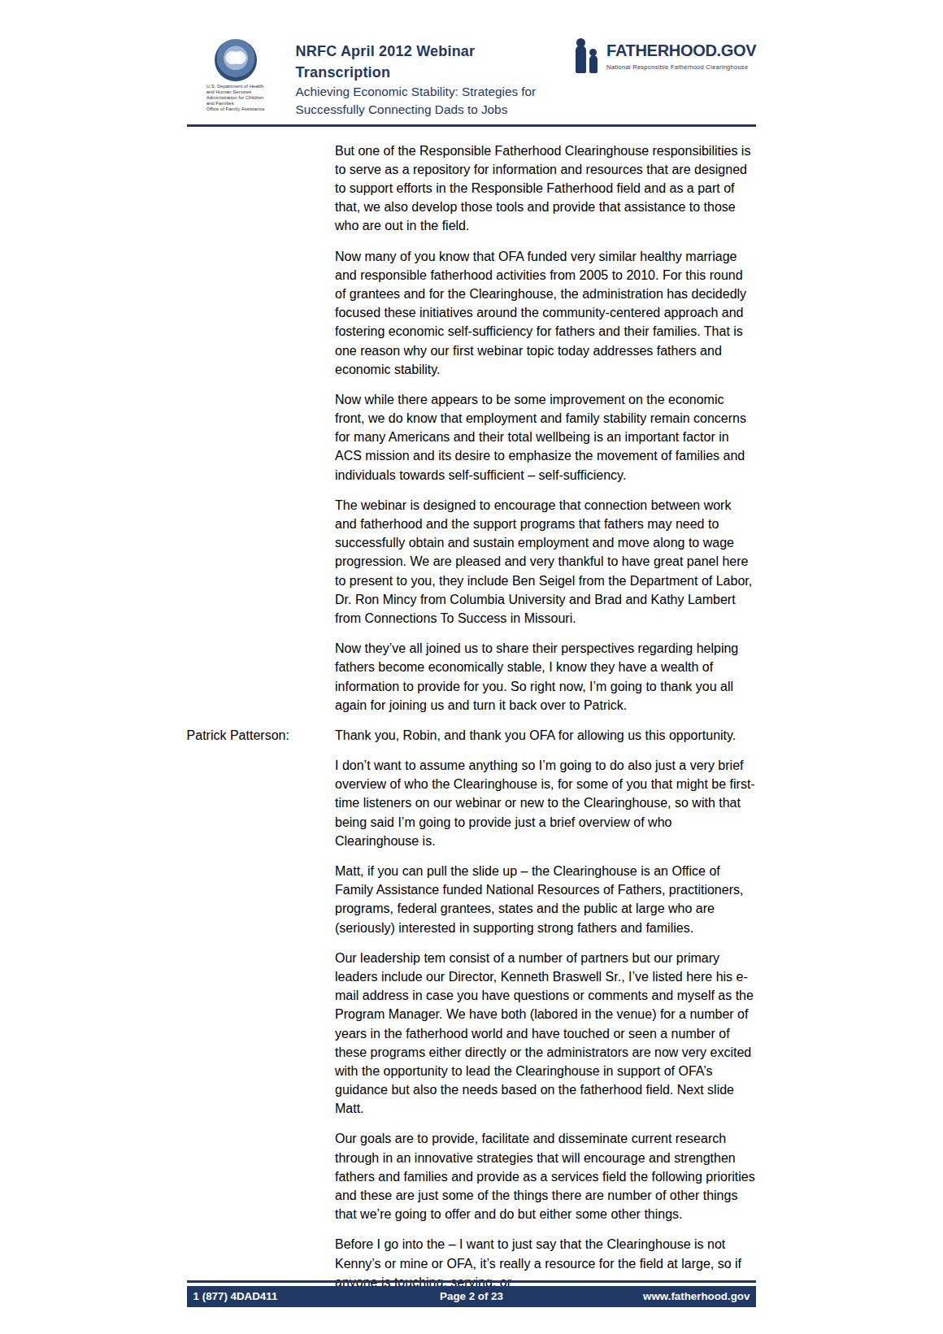U.S. Department of Health
and Human Services
Administration for Children
and Families
Office of Family Assistance
NRFC April 2012 Webinar Transcription
Achieving Economic Stability: Strategies for
Successfully Connecting Dads to Jobs
FATHERHOOD.GOV
National Responsible Fatherhood Clearinghouse
But one of the Responsible Fatherhood Clearinghouse responsibilities is to serve as a repository for information and resources that are designed to support efforts in the Responsible Fatherhood field and as a part of that, we also develop those tools and provide that assistance to those who are out in the field.
Now many of you know that OFA funded very similar healthy marriage and responsible fatherhood activities from 2005 to 2010. For this round of grantees and for the Clearinghouse, the administration has decidedly focused these initiatives around the community-centered approach and fostering economic self-sufficiency for fathers and their families. That is one reason why our first webinar topic today addresses fathers and economic stability.
Now while there appears to be some improvement on the economic front, we do know that employment and family stability remain concerns for many Americans and their total wellbeing is an important factor in ACS mission and its desire to emphasize the movement of families and individuals towards self-sufficient – self-sufficiency.
The webinar is designed to encourage that connection between work and fatherhood and the support programs that fathers may need to successfully obtain and sustain employment and move along to wage progression. We are pleased and very thankful to have great panel here to present to you, they include Ben Seigel from the Department of Labor, Dr. Ron Mincy from Columbia University and Brad and Kathy Lambert from Connections To Success in Missouri.
Now they’ve all joined us to share their perspectives regarding helping fathers become economically stable, I know they have a wealth of information to provide for you. So right now, I’m going to thank you all again for joining us and turn it back over to Patrick.
Patrick Patterson:
Thank you, Robin, and thank you OFA for allowing us this opportunity.
I don’t want to assume anything so I’m going to do also just a very brief overview of who the Clearinghouse is, for some of you that might be first-time listeners on our webinar or new to the Clearinghouse, so with that being said I’m going to provide just a brief overview of who Clearinghouse is.
Matt, if you can pull the slide up – the Clearinghouse is an Office of Family Assistance funded National Resources of Fathers, practitioners, programs, federal grantees, states and the public at large who are (seriously) interested in supporting strong fathers and families.
Our leadership tem consist of a number of partners but our primary leaders include our Director, Kenneth Braswell Sr., I’ve listed here his e-mail address in case you have questions or comments and myself as the Program Manager. We have both (labored in the venue) for a number of years in the fatherhood world and have touched or seen a number of these programs either directly or the administrators are now very excited with the opportunity to lead the Clearinghouse in support of OFA’s guidance but also the needs based on the fatherhood field. Next slide Matt.
Our goals are to provide, facilitate and disseminate current research through in an innovative strategies that will encourage and strengthen fathers and families and provide as a services field the following priorities and these are just some of the things there are number of other things that we’re going to offer and do but either some other things.
Before I go into the – I want to just say that the Clearinghouse is not Kenny’s or mine or OFA, it’s really a resource for the field at large, so if anyone is touching, serving, or
1 (877) 4DAD411 Page 2 of 23 www.fatherhood.gov